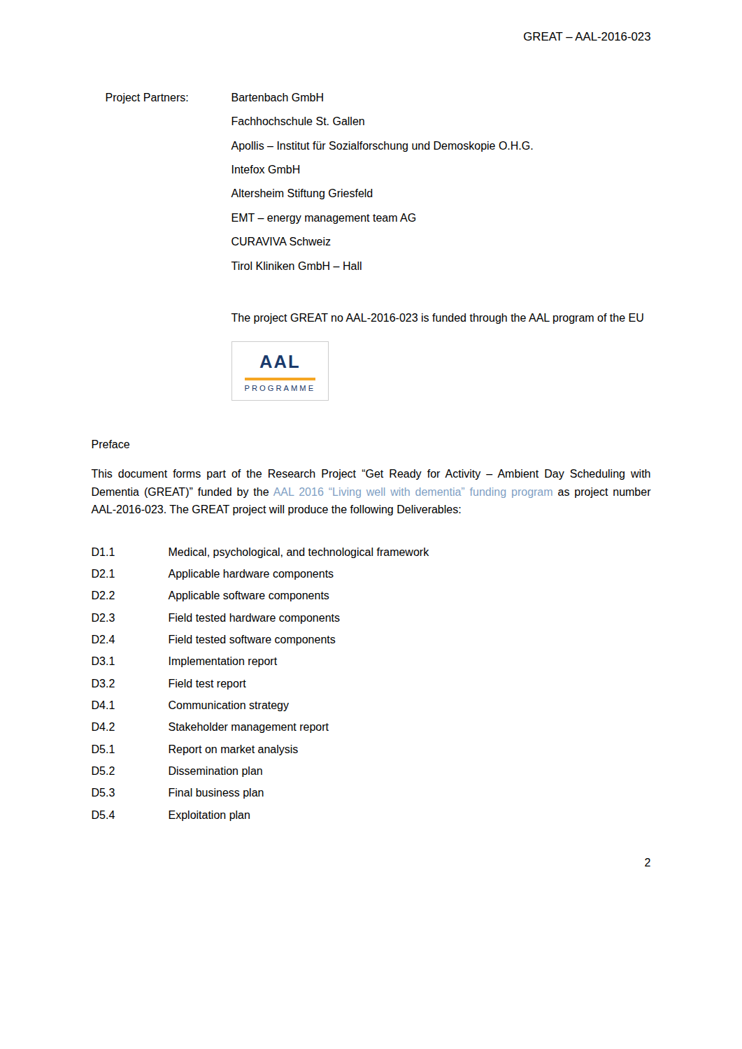GREAT – AAL-2016-023
Project Partners:
Bartenbach GmbH
Fachhochschule St. Gallen
Apollis – Institut für Sozialforschung und Demoskopie O.H.G.
Intefox GmbH
Altersheim Stiftung Griesfeld
EMT – energy management team AG
CURAVIVA Schweiz
Tirol Kliniken GmbH – Hall
The project GREAT no AAL-2016-023 is funded through the AAL program of the EU
AAL
PROGRAMME
Preface
This document forms part of the Research Project “Get Ready for Activity – Ambient Day Scheduling with Dementia (GREAT)” funded by the AAL 2016 “Living well with dementia” funding program as project number AAL-2016-023. The GREAT project will produce the following Deliverables:
| D1.1 | Medical, psychological, and technological framework |
| D2.1 | Applicable hardware components |
| D2.2 | Applicable software components |
| D2.3 | Field tested hardware components |
| D2.4 | Field tested software components |
| D3.1 | Implementation report |
| D3.2 | Field test report |
| D4.1 | Communication strategy |
| D4.2 | Stakeholder management report |
| D5.1 | Report on market analysis |
| D5.2 | Dissemination plan |
| D5.3 | Final business plan |
| D5.4 | Exploitation plan |
2